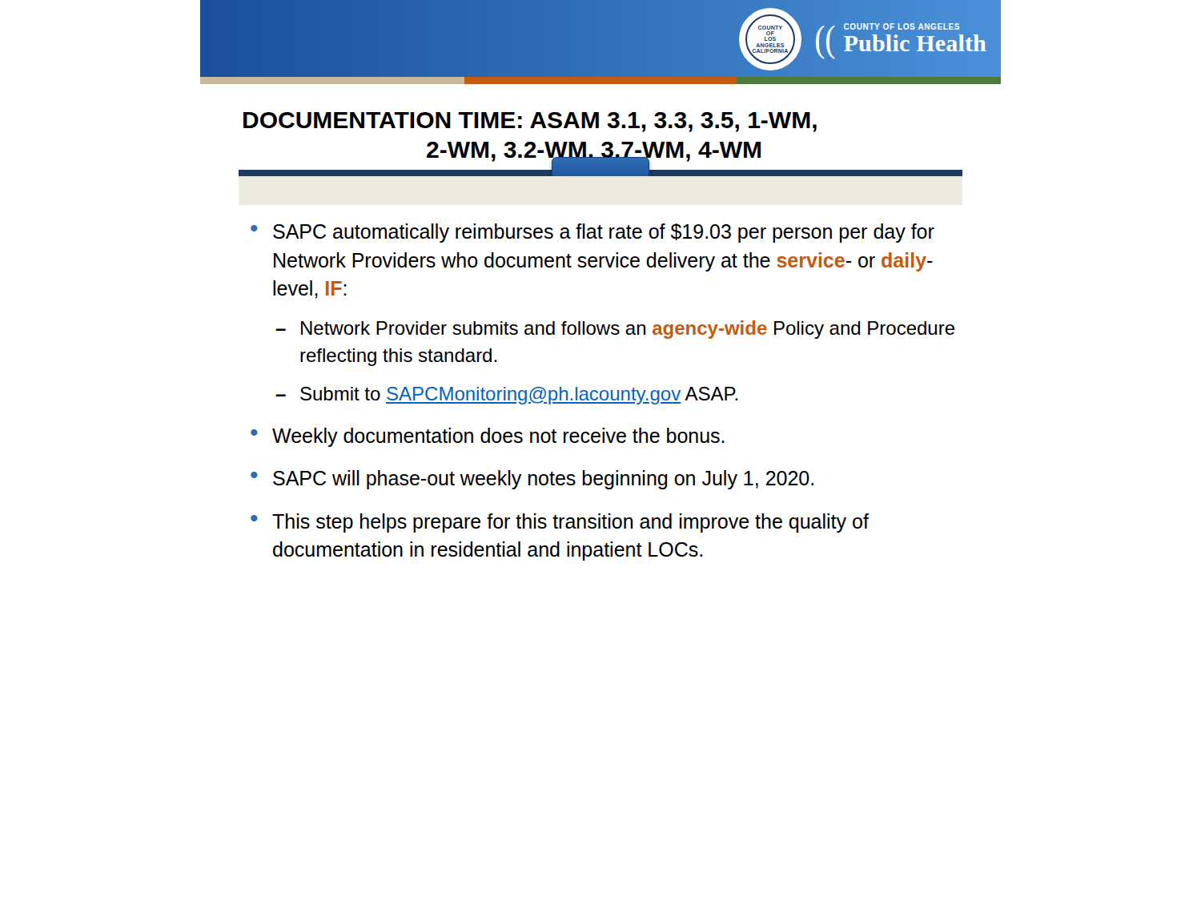COUNTY
OF
LOS ANGELES
CALIFORNIA
((
County of Los Angeles Public Health
DOCUMENTATION TIME: ASAM 3.1, 3.3, 3.5, 1-WM, 2-WM, 3.2-WM, 3.7-WM, 4-WM
SAPC automatically reimburses a flat rate of $19.03 per person per day for Network Providers who document service delivery at the service- or daily-level, IF:
Network Provider submits and follows an agency-wide Policy and Procedure reflecting this standard.
Submit to SAPCMonitoring@ph.lacounty.gov ASAP.
Weekly documentation does not receive the bonus.
SAPC will phase-out weekly notes beginning on July 1, 2020.
This step helps prepare for this transition and improve the quality of documentation in residential and inpatient LOCs.